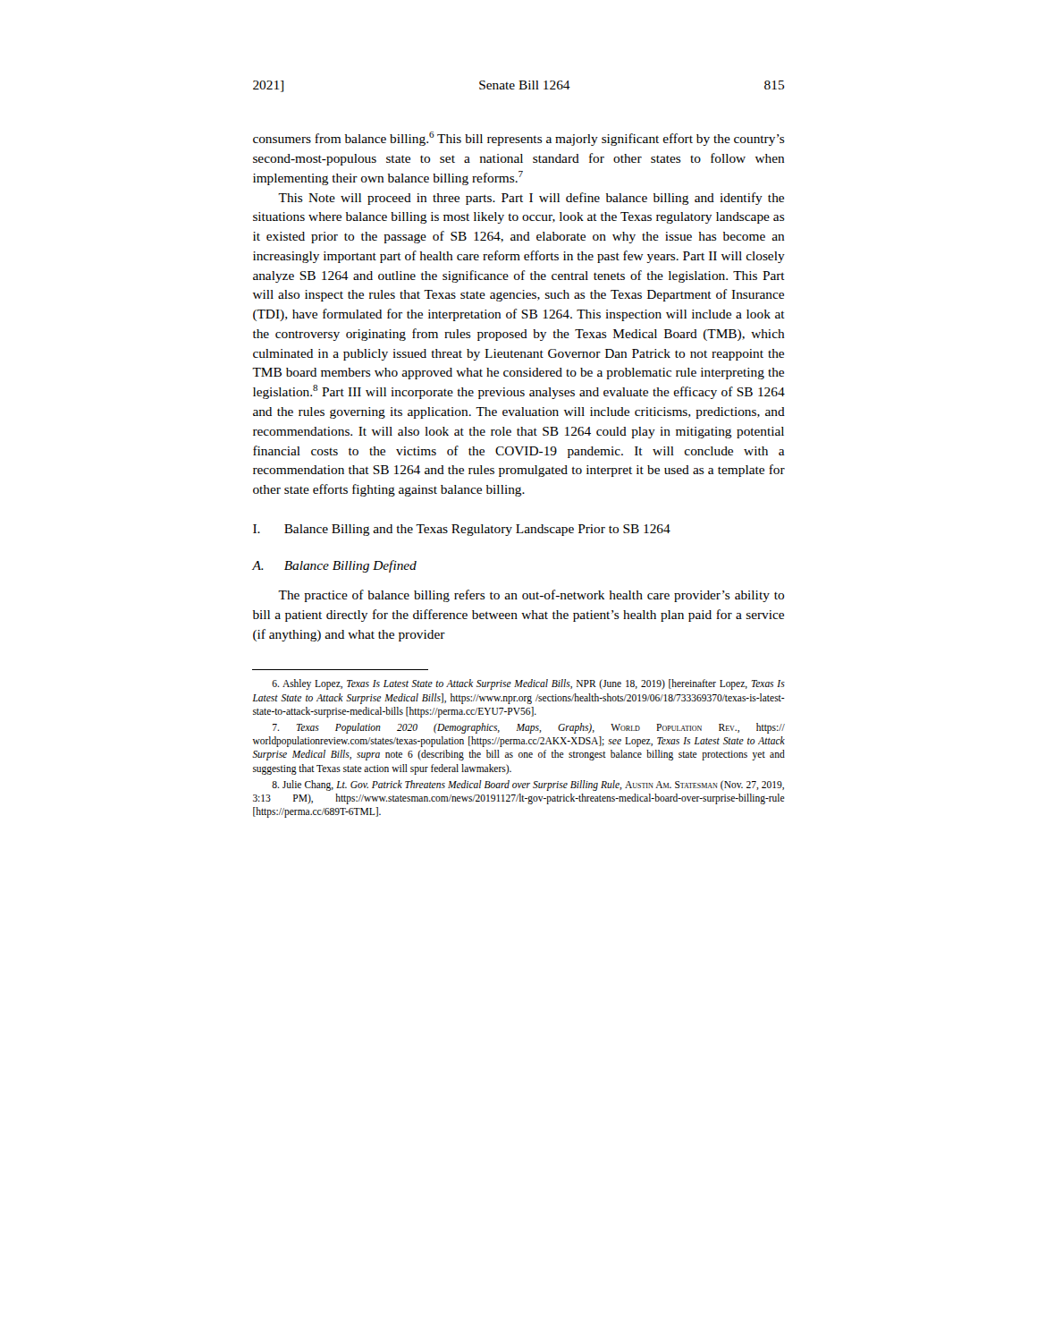2021] Senate Bill 1264 815
consumers from balance billing.6 This bill represents a majorly significant effort by the country’s second-most-populous state to set a national standard for other states to follow when implementing their own balance billing reforms.7
This Note will proceed in three parts. Part I will define balance billing and identify the situations where balance billing is most likely to occur, look at the Texas regulatory landscape as it existed prior to the passage of SB 1264, and elaborate on why the issue has become an increasingly important part of health care reform efforts in the past few years. Part II will closely analyze SB 1264 and outline the significance of the central tenets of the legislation. This Part will also inspect the rules that Texas state agencies, such as the Texas Department of Insurance (TDI), have formulated for the interpretation of SB 1264. This inspection will include a look at the controversy originating from rules proposed by the Texas Medical Board (TMB), which culminated in a publicly issued threat by Lieutenant Governor Dan Patrick to not reappoint the TMB board members who approved what he considered to be a problematic rule interpreting the legislation.8 Part III will incorporate the previous analyses and evaluate the efficacy of SB 1264 and the rules governing its application. The evaluation will include criticisms, predictions, and recommendations. It will also look at the role that SB 1264 could play in mitigating potential financial costs to the victims of the COVID-19 pandemic. It will conclude with a recommendation that SB 1264 and the rules promulgated to interpret it be used as a template for other state efforts fighting against balance billing.
I. Balance Billing and the Texas Regulatory Landscape Prior to SB 1264
A. Balance Billing Defined
The practice of balance billing refers to an out-of-network health care provider’s ability to bill a patient directly for the difference between what the patient’s health plan paid for a service (if anything) and what the provider
6. Ashley Lopez, Texas Is Latest State to Attack Surprise Medical Bills, NPR (June 18, 2019) [hereinafter Lopez, Texas Is Latest State to Attack Surprise Medical Bills], https://www.npr.org /sections/health-shots/2019/06/18/733369370/texas-is-latest-state-to-attack-surprise-medical-bills [https://perma.cc/EYU7-PV56].
7. Texas Population 2020 (Demographics, Maps, Graphs), World Population Rev., https:// worldpopulationreview.com/states/texas-population [https://perma.cc/2AKX-XDSA]; see Lopez, Texas Is Latest State to Attack Surprise Medical Bills, supra note 6 (describing the bill as one of the strongest balance billing state protections yet and suggesting that Texas state action will spur federal lawmakers).
8. Julie Chang, Lt. Gov. Patrick Threatens Medical Board over Surprise Billing Rule, Austin Am. Statesman (Nov. 27, 2019, 3:13 PM), https://www.statesman.com/news/20191127/lt-gov-patrick-threatens-medical-board-over-surprise-billing-rule [https://perma.cc/689T-6TML].